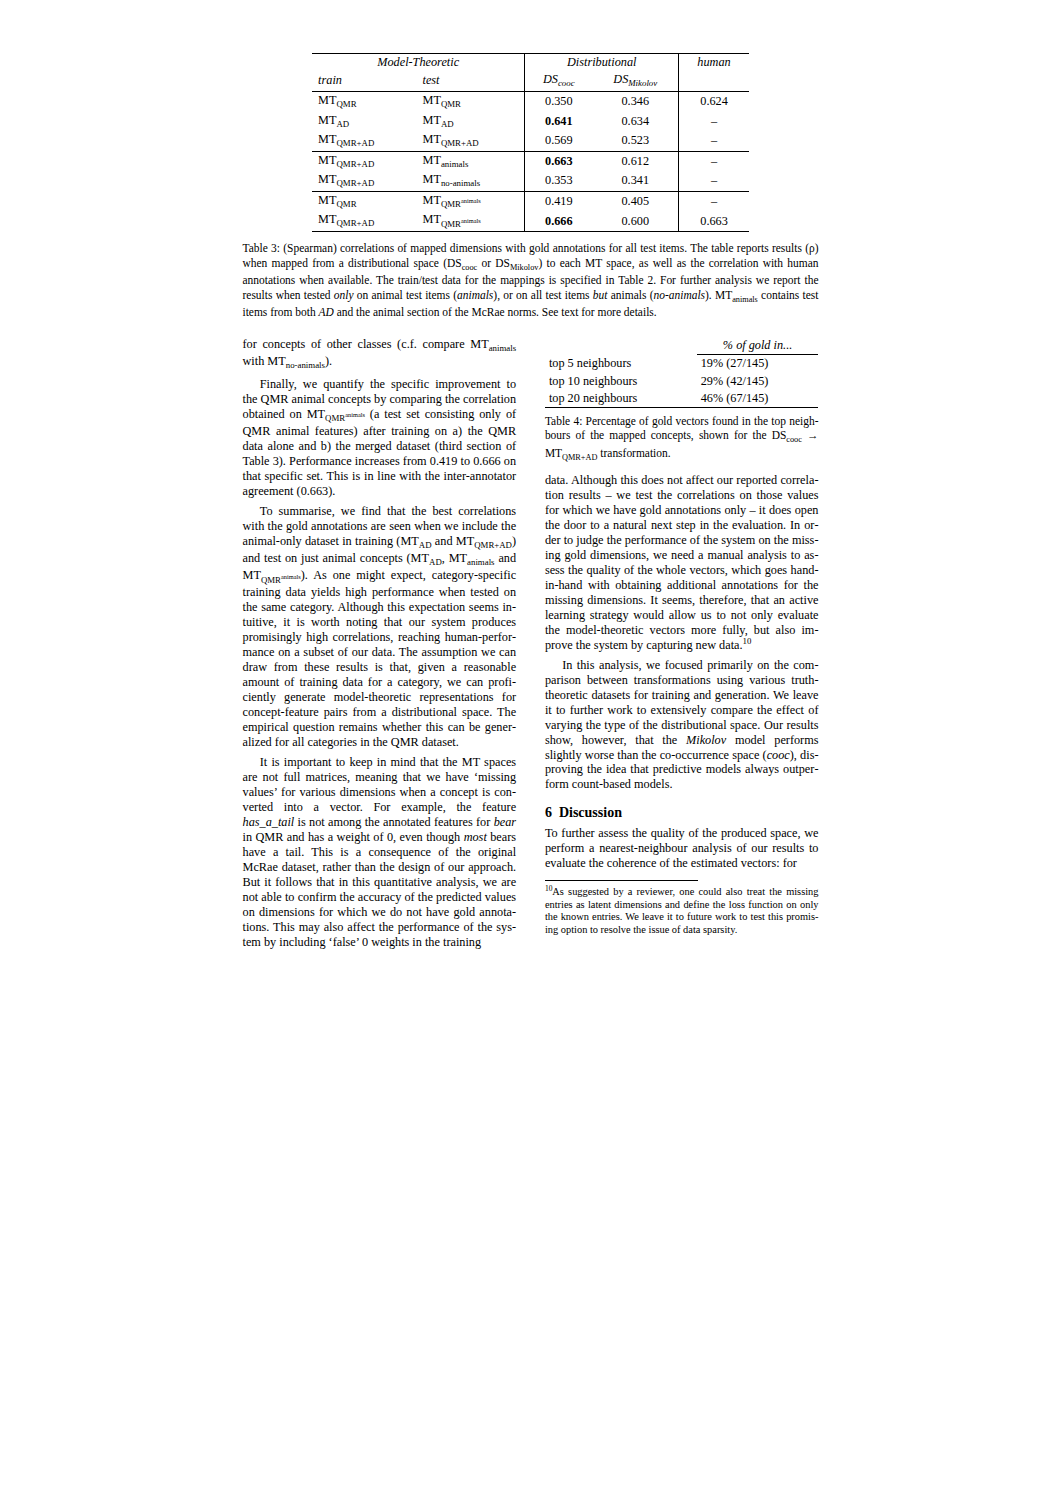| Model-Theoretic | Distributional | human |
| train | test | DS cooc | DS Mikolov | |
| MT QMR | MT QMR | 0.350 | 0.346 | 0.624 |
| MT AD | MT AD | 0.641 | 0.634 | – |
| MT QMR+AD | MT QMR+AD | 0.569 | 0.523 | – |
| MT QMR+AD | MT animals | 0.663 | 0.612 | – |
| MT QMR+AD | MT no-animals | 0.353 | 0.341 | – |
| MT QMR | MT QMR animals | 0.419 | 0.405 | – |
| MT QMR+AD | MT QMR animals | 0.666 | 0.600 | 0.663 |
Table 3: (Spearman) correlations of mapped dimensions with gold annotations for all test items. The table reports results (ρ) when mapped from a distributional space (DScooc or DSMikolov) to each MT space, as well as the correlation with human annotations when available. The train/test data for the mappings is specified in Table 2. For further analysis we report the results when tested only on animal test items (animals), or on all test items but animals (no-animals). MTanimals contains test items from both AD and the animal section of the McRae norms. See text for more details.
for concepts of other classes (c.f. compare MTanimals with MTno-animals).
Finally, we quantify the specific improvement to the QMR animal concepts by comparing the correlation obtained on MTQMRanimals (a test set consisting only of QMR animal features) after training on a) the QMR data alone and b) the merged dataset (third section of Table 3). Performance increases from 0.419 to 0.666 on that specific set. This is in line with the inter-annotator agreement (0.663).
To summarise, we find that the best correlations with the gold annotations are seen when we include the animal-only dataset in training (MTAD and MTQMR+AD) and test on just animal concepts (MTAD, MTanimals and MTQMRanimals). As one might expect, category-specific training data yields high performance when tested on the same category. Although this expectation seems intuitive, it is worth noting that our system produces promisingly high correlations, reaching human-performance on a subset of our data. The assumption we can draw from these results is that, given a reasonable amount of training data for a category, we can proficiently generate model-theoretic representations for concept-feature pairs from a distributional space. The empirical question remains whether this can be generalized for all categories in the QMR dataset.
It is important to keep in mind that the MT spaces are not full matrices, meaning that we have ‘missing values’ for various dimensions when a concept is converted into a vector. For example, the feature has_a_tail is not among the annotated features for bear in QMR and has a weight of 0, even though most bears have a tail. This is a consequence of the original McRae dataset, rather than the design of our approach. But it follows that in this quantitative analysis, we are not able to confirm the accuracy of the predicted values on dimensions for which we do not have gold annotations. This may also affect the performance of the system by including ‘false’ 0 weights in the training
| | % of gold in... |
| top 5 neighbours | 19% (27/145) |
| top 10 neighbours | 29% (42/145) |
| top 20 neighbours | 46% (67/145) |
Table 4: Percentage of gold vectors found in the top neighbours of the mapped concepts, shown for the DScooc → MTQMR+AD transformation.
data. Although this does not affect our reported correlation results – we test the correlations on those values for which we have gold annotations only – it does open the door to a natural next step in the evaluation. In order to judge the performance of the system on the missing gold dimensions, we need a manual analysis to assess the quality of the whole vectors, which goes hand-in-hand with obtaining additional annotations for the missing dimensions. It seems, therefore, that an active learning strategy would allow us to not only evaluate the model-theoretic vectors more fully, but also improve the system by capturing new data.10
In this analysis, we focused primarily on the comparison between transformations using various truth-theoretic datasets for training and generation. We leave it to further work to extensively compare the effect of varying the type of the distributional space. Our results show, however, that the Mikolov model performs slightly worse than the co-occurrence space (cooc), disproving the idea that predictive models always outperform count-based models.
6 Discussion
To further assess the quality of the produced space, we perform a nearest-neighbour analysis of our results to evaluate the coherence of the estimated vectors: for
10As suggested by a reviewer, one could also treat the missing entries as latent dimensions and define the loss function on only the known entries. We leave it to future work to test this promising option to resolve the issue of data sparsity.